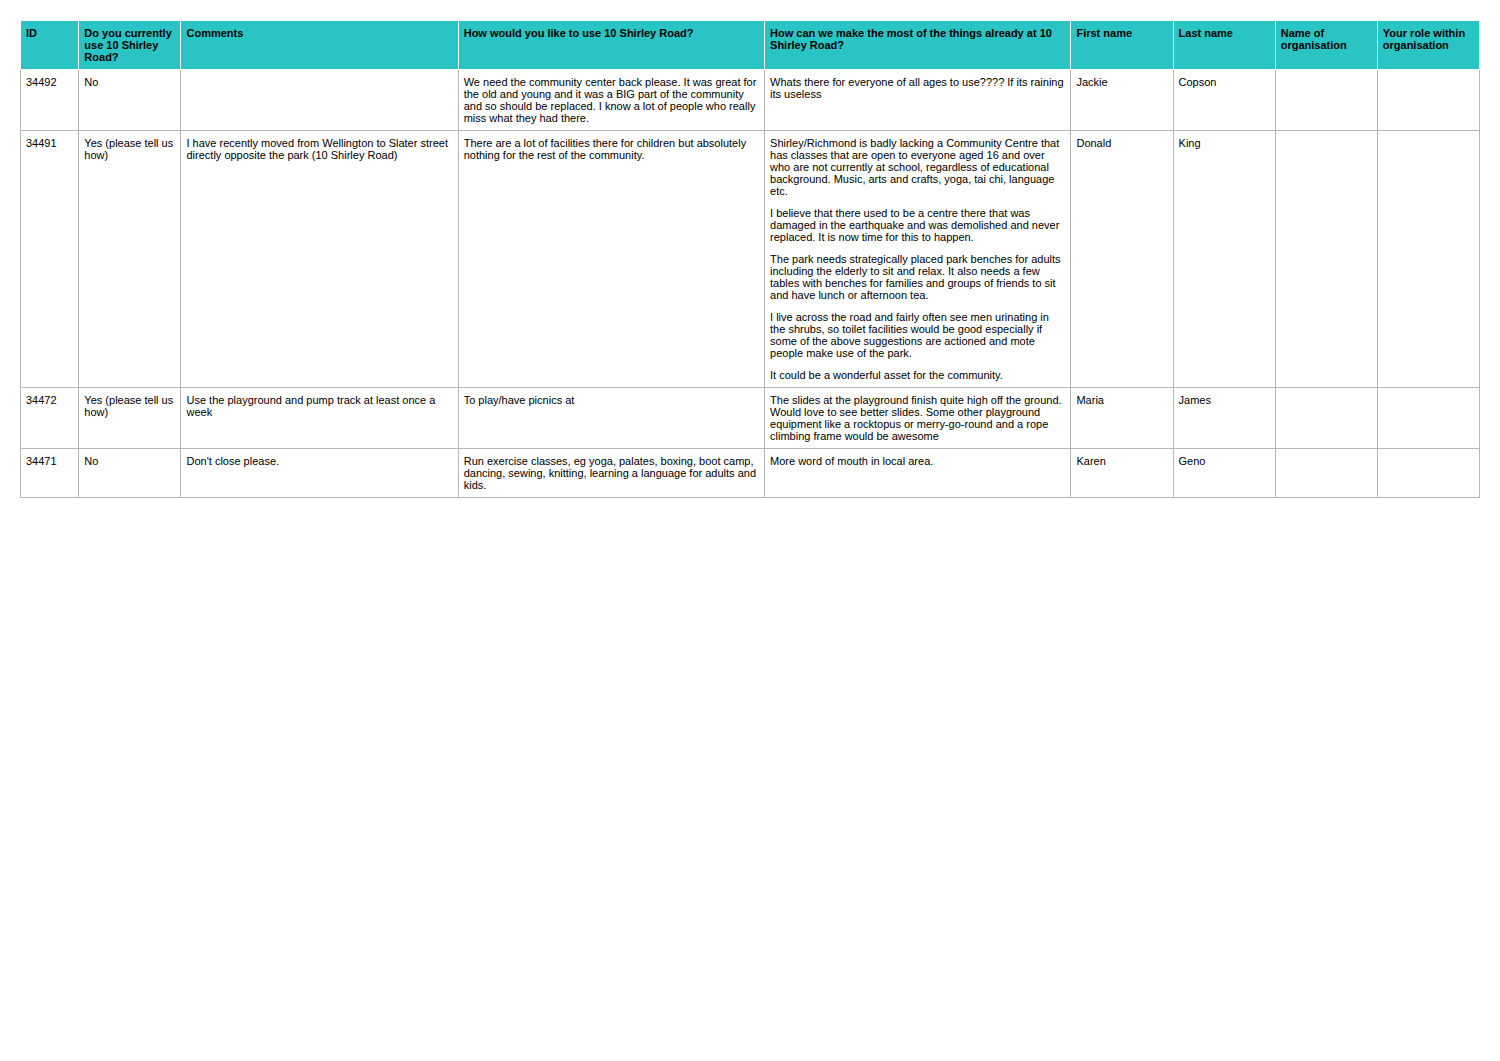| ID | Do you currently use 10 Shirley Road? | Comments | How would you like to use 10 Shirley Road? | How can we make the most of the things already at 10 Shirley Road? | First name | Last name | Name of organisation | Your role within organisation |
| --- | --- | --- | --- | --- | --- | --- | --- | --- |
| 34492 | No | | We need the community center back please. It was great for the old and young and it was a BIG part of the community and so should be replaced. I know a lot of people who really miss what they had there. | Whats there for everyone of all ages to use???? If its raining its useless | Jackie | Copson | | |
| 34491 | Yes (please tell us how) | I have recently moved from Wellington to Slater street directly opposite the park (10 Shirley Road) | There are a lot of facilities there for children but absolutely nothing for the rest of the community. | Shirley/Richmond is badly lacking a Community Centre that has classes that are open to everyone aged 16 and over who are not currently at school, regardless of educational background. Music, arts and crafts, yoga, tai chi, language etc. I believe that there used to be a centre there that was damaged in the earthquake and was demolished and never replaced. It is now time for this to happen. The park needs strategically placed park benches for adults including the elderly to sit and relax. It also needs a few tables with benches for families and groups of friends to sit and have lunch or afternoon tea. I live across the road and fairly often see men urinating in the shrubs, so toilet facilities would be good especially if some of the above suggestions are actioned and mote people make use of the park. It could be a wonderful asset for the community. | Donald | King | | |
| 34472 | Yes (please tell us how) | Use the playground and pump track at least once a week | To play/have picnics at | The slides at the playground finish quite high off the ground. Would love to see better slides. Some other playground equipment like a rocktopus or merry-go-round and a rope climbing frame would be awesome | Maria | James | | |
| 34471 | No | Don't close please. | Run exercise classes, eg yoga, palates, boxing, boot camp, dancing, sewing, knitting, learning a language for adults and kids. | More word of mouth in local area. | Karen | Geno | | |